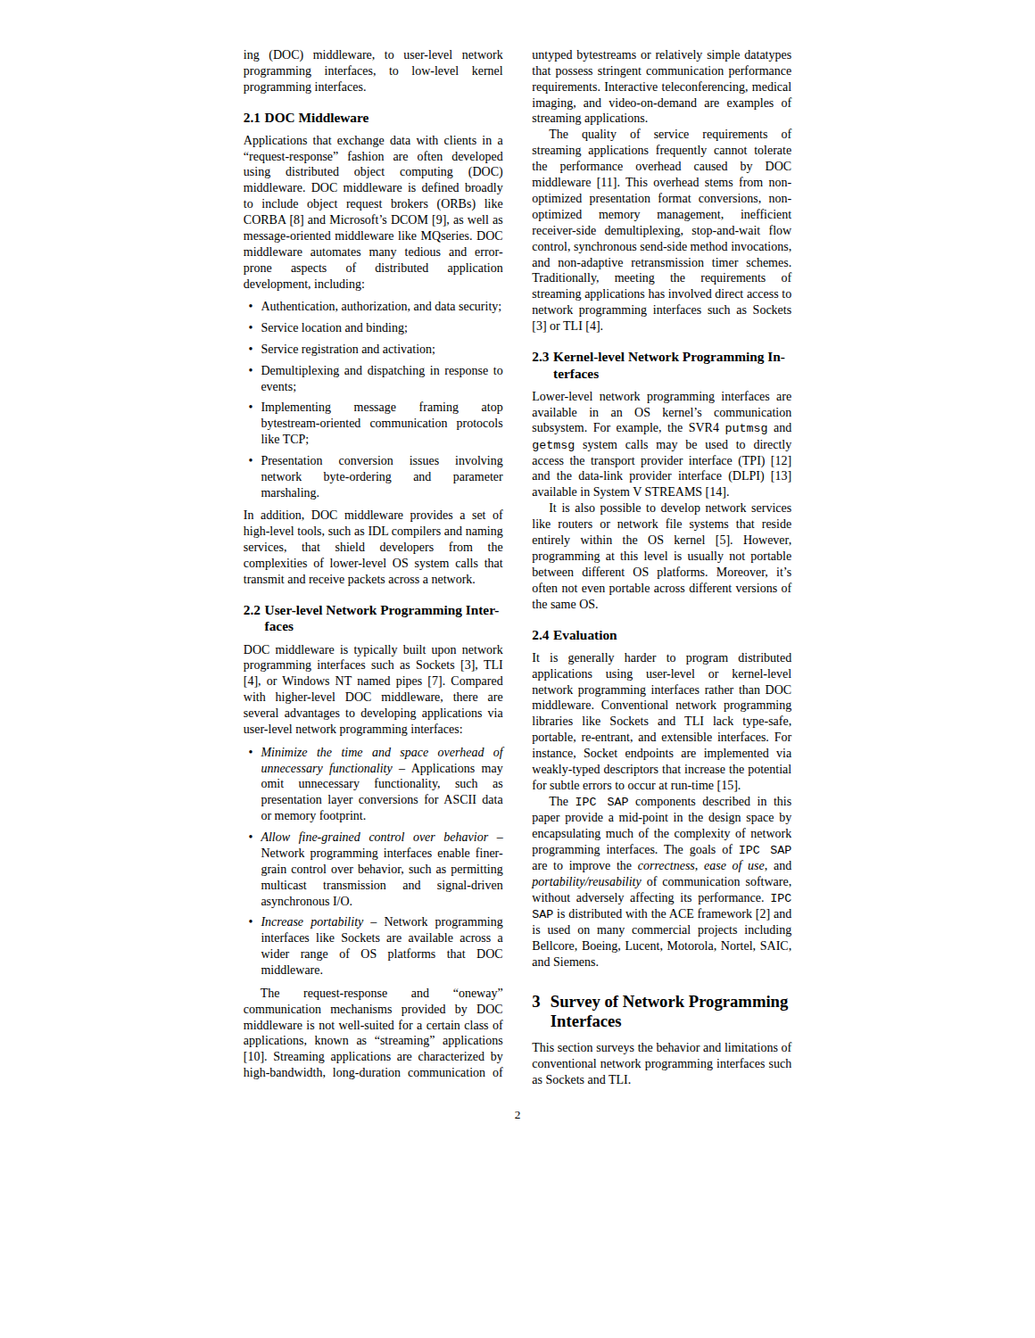ing (DOC) middleware, to user-level network programming interfaces, to low-level kernel programming interfaces.
2.1 DOC Middleware
Applications that exchange data with clients in a “request-response” fashion are often developed using distributed object computing (DOC) middleware. DOC middleware is defined broadly to include object request brokers (ORBs) like CORBA [8] and Microsoft’s DCOM [9], as well as message-oriented middleware like MQseries. DOC middleware automates many tedious and error-prone aspects of distributed application development, including:
Authentication, authorization, and data security;
Service location and binding;
Service registration and activation;
Demultiplexing and dispatching in response to events;
Implementing message framing atop bytestream-oriented communication protocols like TCP;
Presentation conversion issues involving network byte-ordering and parameter marshaling.
In addition, DOC middleware provides a set of high-level tools, such as IDL compilers and naming services, that shield developers from the complexities of lower-level OS system calls that transmit and receive packets across a network.
2.2 User-level Network Programming Inter-faces
DOC middleware is typically built upon network programming interfaces such as Sockets [3], TLI [4], or Windows NT named pipes [7]. Compared with higher-level DOC middleware, there are several advantages to developing applications via user-level network programming interfaces:
Minimize the time and space overhead of unnecessary functionality – Applications may omit unnecessary functionality, such as presentation layer conversions for ASCII data or memory footprint.
Allow fine-grained control over behavior – Network programming interfaces enable finer-grain control over behavior, such as permitting multicast transmission and signal-driven asynchronous I/O.
Increase portability – Network programming interfaces like Sockets are available across a wider range of OS platforms that DOC middleware.
The request-response and “oneway” communication mechanisms provided by DOC middleware is not well-suited for a certain class of applications, known as “streaming” applications [10]. Streaming applications are characterized by high-bandwidth, long-duration communication of untyped bytestreams or relatively simple datatypes that possess stringent communication performance requirements. Interactive teleconferencing, medical imaging, and video-on-demand are examples of streaming applications.
The quality of service requirements of streaming applications frequently cannot tolerate the performance overhead caused by DOC middleware [11]. This overhead stems from non-optimized presentation format conversions, non-optimized memory management, inefficient receiver-side demultiplexing, stop-and-wait flow control, synchronous send-side method invocations, and non-adaptive retransmission timer schemes. Traditionally, meeting the requirements of streaming applications has involved direct access to network programming interfaces such as Sockets [3] or TLI [4].
2.3 Kernel-level Network Programming In-terfaces
Lower-level network programming interfaces are available in an OS kernel’s communication subsystem. For example, the SVR4 putmsg and getmsg system calls may be used to directly access the transport provider interface (TPI) [12] and the data-link provider interface (DLPI) [13] available in System V STREAMS [14].
It is also possible to develop network services like routers or network file systems that reside entirely within the OS kernel [5]. However, programming at this level is usually not portable between different OS platforms. Moreover, it’s often not even portable across different versions of the same OS.
2.4 Evaluation
It is generally harder to program distributed applications using user-level or kernel-level network programming interfaces rather than DOC middleware. Conventional network programming libraries like Sockets and TLI lack type-safe, portable, re-entrant, and extensible interfaces. For instance, Socket endpoints are implemented via weakly-typed descriptors that increase the potential for subtle errors to occur at run-time [15].
The IPC SAP components described in this paper provide a mid-point in the design space by encapsulating much of the complexity of network programming interfaces. The goals of IPC SAP are to improve the correctness, ease of use, and portability/reusability of communication software, without adversely affecting its performance. IPC SAP is distributed with the ACE framework [2] and is used on many commercial projects including Bellcore, Boeing, Lucent, Motorola, Nortel, SAIC, and Siemens.
3 Survey of Network ProgrammingInterfaces
This section surveys the behavior and limitations of conventional network programming interfaces such as Sockets and TLI.
2